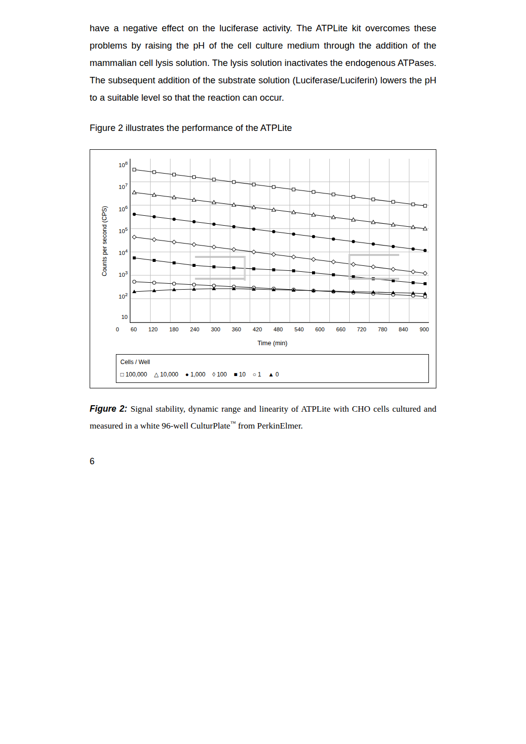have a negative effect on the luciferase activity. The ATPLite kit overcomes these problems by raising the pH of the cell culture medium through the addition of the mammalian cell lysis solution. The lysis solution inactivates the endogenous ATPases. The subsequent addition of the substrate solution (Luciferase/Luciferin) lowers the pH to a suitable level so that the reaction can occur.
Figure 2 illustrates the performance of the ATPLite
Counts per second (CPS)
108 107 106 105 104 103 102 10
060120180240300 360420480540600660 720780840900
Time (min)
Cells / Well
□ 100,000 △ 10,000 ● 1,000 ◊ 100 ■ 10 ○ 1 ▲ 0
Figure 2: Signal stability, dynamic range and linearity of ATPLite with CHO cells cultured and measured in a white 96-well CulturPlate™ from PerkinElmer.
6